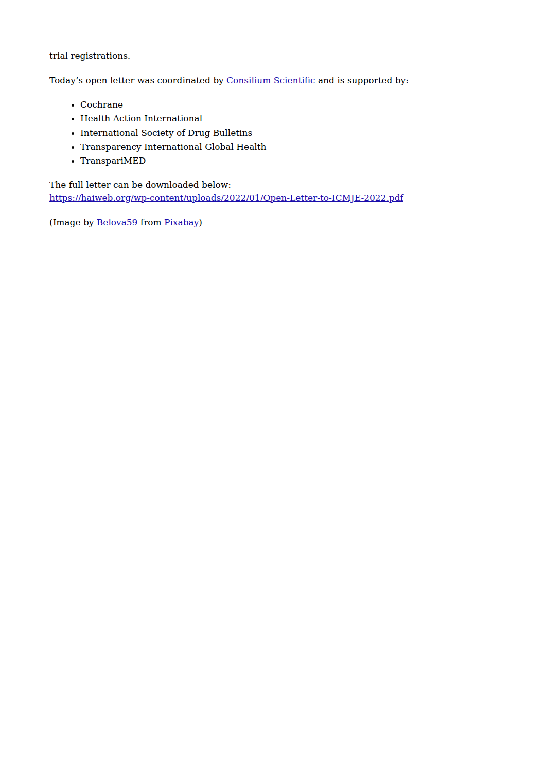trial registrations.
Today’s open letter was coordinated by Consilium Scientific and is supported by:
Cochrane
Health Action International
International Society of Drug Bulletins
Transparency International Global Health
TranspariMED
The full letter can be downloaded below:
https://haiweb.org/wp-content/uploads/2022/01/Open-Letter-to-ICMJE-2022.pdf
(Image by Belova59 from Pixabay)